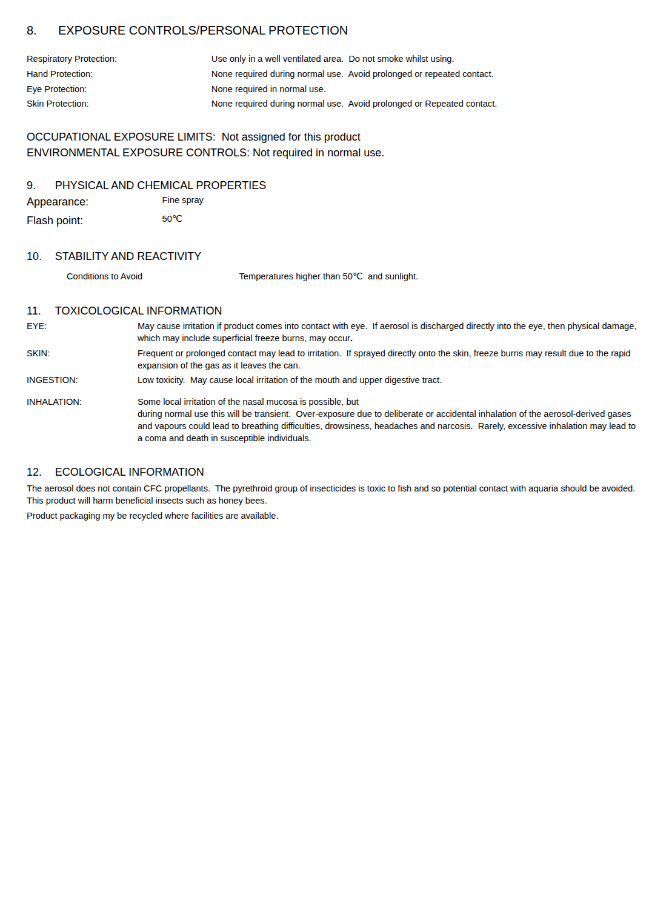8. EXPOSURE CONTROLS/PERSONAL PROTECTION
| Respiratory Protection: | Use only in a well ventilated area. Do not smoke whilst using. |
| Hand Protection: | None required during normal use. Avoid prolonged or repeated contact. |
| Eye Protection: | None required in normal use. |
| Skin Protection: | None required during normal use. Avoid prolonged or Repeated contact. |
OCCUPATIONAL EXPOSURE LIMITS: Not assigned for this product
ENVIRONMENTAL EXPOSURE CONTROLS: Not required in normal use.
9. PHYSICAL AND CHEMICAL PROPERTIES
| Appearance: | Fine spray |
| Flash point: | 50℃ |
10. STABILITY AND REACTIVITY
| Conditions to Avoid | Temperatures higher than 50℃ and sunlight. |
11. TOXICOLOGICAL INFORMATION
| EYE: | May cause irritation if product comes into contact with eye. If aerosol is discharged directly into the eye, then physical damage, which may include superficial freeze burns, may occur . |
| SKIN: | Frequent or prolonged contact may lead to irritation. If sprayed directly onto the skin, freeze burns may result due to the rapid expansion of the gas as it leaves the can. |
| INGESTION: | Low toxicity. May cause local irritation of the mouth and upper digestive tract. |
| INHALATION: | Some local irritation of the nasal mucosa is possible, but during normal use this will be transient. Over-exposure due to deliberate or accidental inhalation of the aerosol-derived gases and vapours could lead to breathing difficulties, drowsiness, headaches and narcosis. Rarely, excessive inhalation may lead to a coma and death in susceptible individuals. |
12. ECOLOGICAL INFORMATION
The aerosol does not contain CFC propellants. The pyrethroid group of insecticides is toxic to fish and so potential contact with aquaria should be avoided. This product will harm beneficial insects such as honey bees.
Product packaging my be recycled where facilities are available.